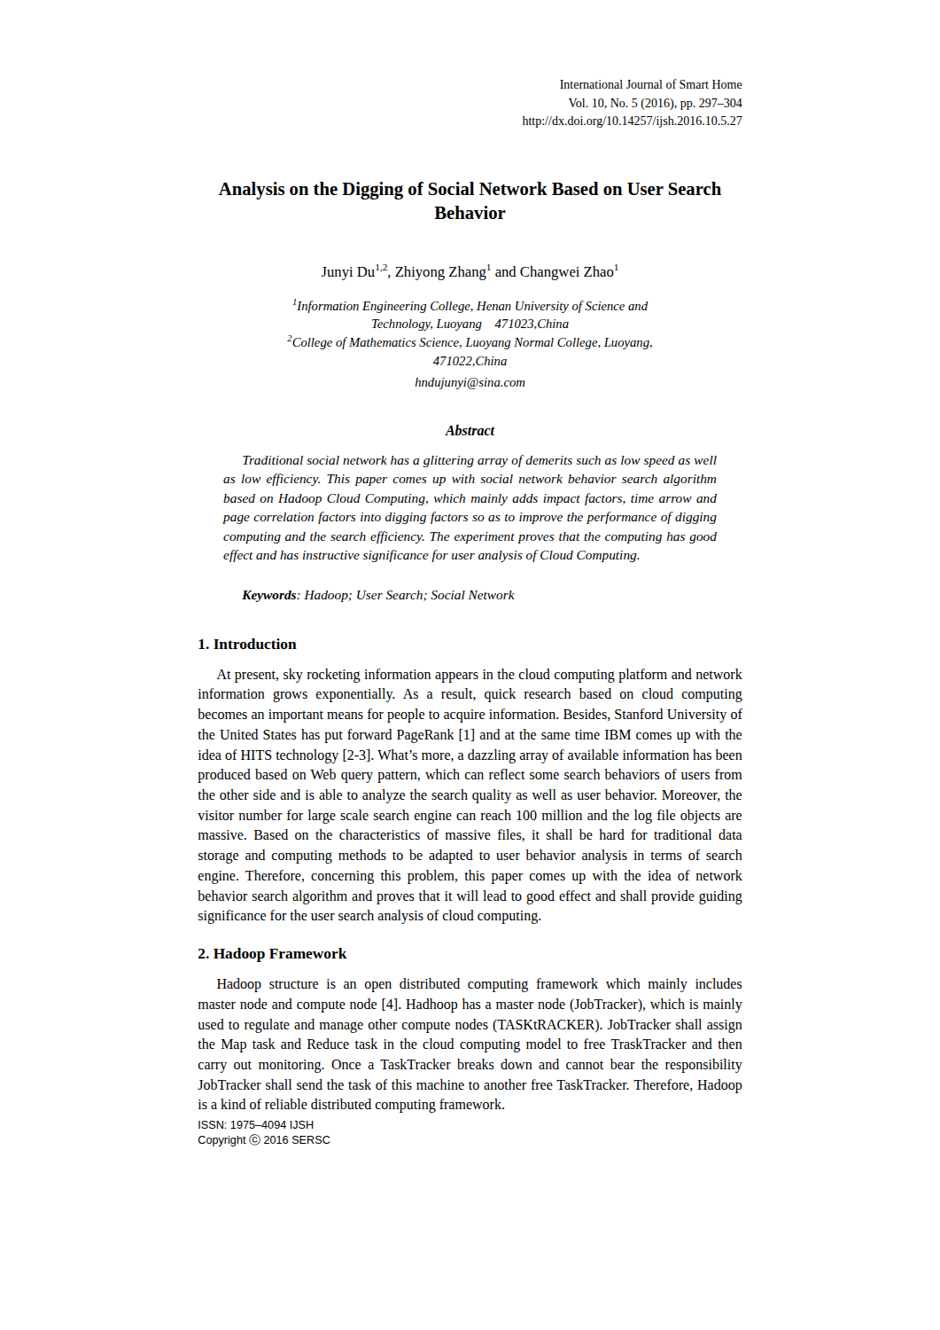International Journal of Smart Home
Vol. 10, No. 5 (2016), pp. 297–304
http://dx.doi.org/10.14257/ijsh.2016.10.5.27
Analysis on the Digging of Social Network Based on User Search
Behavior
Junyi Du1,2, Zhiyong Zhang1 and Changwei Zhao1
1Information Engineering College, Henan University of Science and
Technology, Luoyang 471023,China
2College of Mathematics Science, Luoyang Normal College, Luoyang,
471022,China
hndujunyi@sina.com
Abstract
Traditional social network has a glittering array of demerits such as low speed as well as low efficiency. This paper comes up with social network behavior search algorithm based on Hadoop Cloud Computing, which mainly adds impact factors, time arrow and page correlation factors into digging factors so as to improve the performance of digging computing and the search efficiency. The experiment proves that the computing has good effect and has instructive significance for user analysis of Cloud Computing.
Keywords: Hadoop; User Search; Social Network
1. Introduction
At present, sky rocketing information appears in the cloud computing platform and network information grows exponentially. As a result, quick research based on cloud computing becomes an important means for people to acquire information. Besides, Stanford University of the United States has put forward PageRank [1] and at the same time IBM comes up with the idea of HITS technology [2-3]. What’s more, a dazzling array of available information has been produced based on Web query pattern, which can reflect some search behaviors of users from the other side and is able to analyze the search quality as well as user behavior. Moreover, the visitor number for large scale search engine can reach 100 million and the log file objects are massive. Based on the characteristics of massive files, it shall be hard for traditional data storage and computing methods to be adapted to user behavior analysis in terms of search engine. Therefore, concerning this problem, this paper comes up with the idea of network behavior search algorithm and proves that it will lead to good effect and shall provide guiding significance for the user search analysis of cloud computing.
2. Hadoop Framework
Hadoop structure is an open distributed computing framework which mainly includes master node and compute node [4]. Hadhoop has a master node (JobTracker), which is mainly used to regulate and manage other compute nodes (TASKtRACKER). JobTracker shall assign the Map task and Reduce task in the cloud computing model to free TraskTracker and then carry out monitoring. Once a TaskTracker breaks down and cannot bear the responsibility JobTracker shall send the task of this machine to another free TaskTracker. Therefore, Hadoop is a kind of reliable distributed computing framework.
ISSN: 1975–4094 IJSH
Copyright ⓒ 2016 SERSC